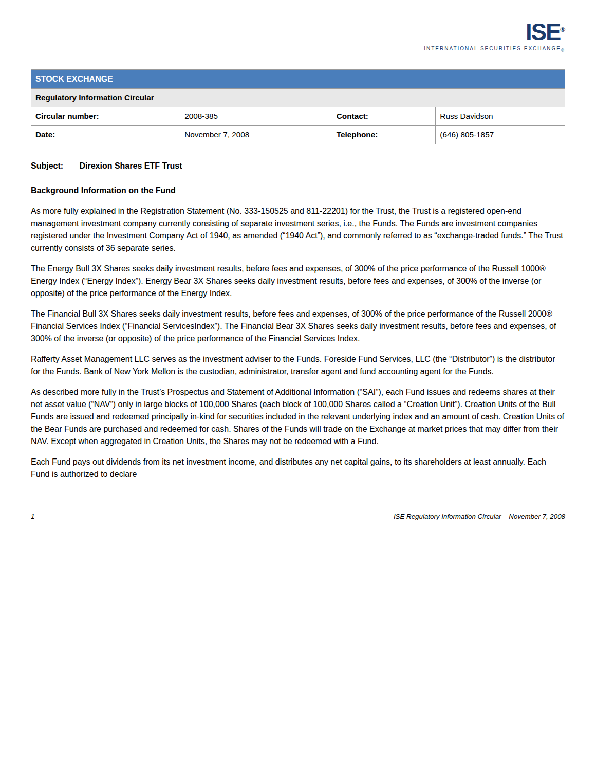ISE®
INTERNATIONAL SECURITIES EXCHANGE®
| STOCK EXCHANGE |
| Regulatory Information Circular |
| Circular number: | 2008-385 | Contact: | Russ Davidson |
| Date: | November 7, 2008 | Telephone: | (646) 805-1857 |
Subject: Direxion Shares ETF Trust
Background Information on the Fund
As more fully explained in the Registration Statement (No. 333-150525 and 811-22201) for the Trust, the Trust is a registered open-end management investment company currently consisting of separate investment series, i.e., the Funds. The Funds are investment companies registered under the Investment Company Act of 1940, as amended (“1940 Act”), and commonly referred to as “exchange-traded funds.” The Trust currently consists of 36 separate series.
The Energy Bull 3X Shares seeks daily investment results, before fees and expenses, of 300% of the price performance of the Russell 1000® Energy Index (“Energy Index”). Energy Bear 3X Shares seeks daily investment results, before fees and expenses, of 300% of the inverse (or opposite) of the price performance of the Energy Index.
The Financial Bull 3X Shares seeks daily investment results, before fees and expenses, of 300% of the price performance of the Russell 2000® Financial Services Index (“Financial ServicesIndex”). The Financial Bear 3X Shares seeks daily investment results, before fees and expenses, of 300% of the inverse (or opposite) of the price performance of the Financial Services Index.
Rafferty Asset Management LLC serves as the investment adviser to the Funds. Foreside Fund Services, LLC (the “Distributor”) is the distributor for the Funds. Bank of New York Mellon is the custodian, administrator, transfer agent and fund accounting agent for the Funds.
As described more fully in the Trust’s Prospectus and Statement of Additional Information (“SAI”), each Fund issues and redeems shares at their net asset value (“NAV”) only in large blocks of 100,000 Shares (each block of 100,000 Shares called a “Creation Unit”). Creation Units of the Bull Funds are issued and redeemed principally in-kind for securities included in the relevant underlying index and an amount of cash. Creation Units of the Bear Funds are purchased and redeemed for cash. Shares of the Funds will trade on the Exchange at market prices that may differ from their NAV. Except when aggregated in Creation Units, the Shares may not be redeemed with a Fund.
Each Fund pays out dividends from its net investment income, and distributes any net capital gains, to its shareholders at least annually. Each Fund is authorized to declare
1 ISE Regulatory Information Circular – November 7, 2008